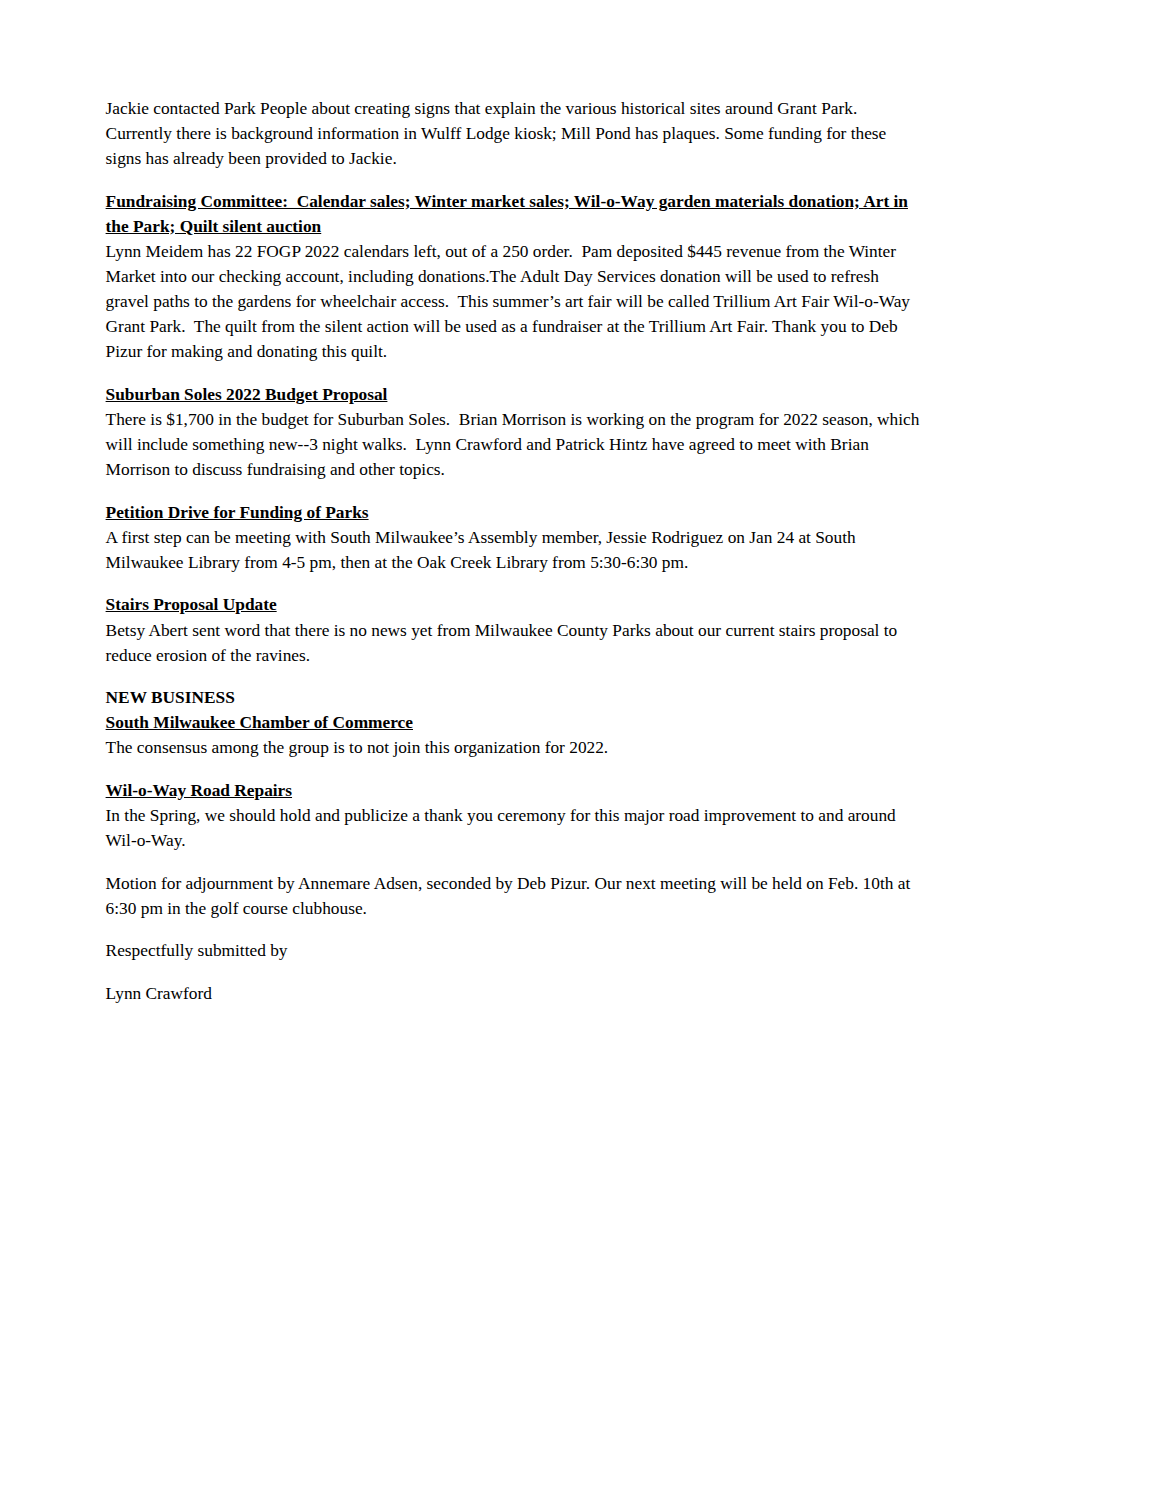Jackie contacted Park People about creating signs that explain the various historical sites around Grant Park. Currently there is background information in Wulff Lodge kiosk; Mill Pond has plaques. Some funding for these signs has already been provided to Jackie.
Fundraising Committee: Calendar sales; Winter market sales; Wil-o-Way garden materials donation; Art in the Park; Quilt silent auction
Lynn Meidem has 22 FOGP 2022 calendars left, out of a 250 order. Pam deposited $445 revenue from the Winter Market into our checking account, including donations.The Adult Day Services donation will be used to refresh gravel paths to the gardens for wheelchair access. This summer’s art fair will be called Trillium Art Fair Wil-o-Way Grant Park. The quilt from the silent action will be used as a fundraiser at the Trillium Art Fair. Thank you to Deb Pizur for making and donating this quilt.
Suburban Soles 2022 Budget Proposal
There is $1,700 in the budget for Suburban Soles. Brian Morrison is working on the program for 2022 season, which will include something new--3 night walks. Lynn Crawford and Patrick Hintz have agreed to meet with Brian Morrison to discuss fundraising and other topics.
Petition Drive for Funding of Parks
A first step can be meeting with South Milwaukee’s Assembly member, Jessie Rodriguez on Jan 24 at South Milwaukee Library from 4-5 pm, then at the Oak Creek Library from 5:30-6:30 pm.
Stairs Proposal Update
Betsy Abert sent word that there is no news yet from Milwaukee County Parks about our current stairs proposal to reduce erosion of the ravines.
NEW BUSINESS
South Milwaukee Chamber of Commerce
The consensus among the group is to not join this organization for 2022.
Wil-o-Way Road Repairs
In the Spring, we should hold and publicize a thank you ceremony for this major road improvement to and around Wil-o-Way.
Motion for adjournment by Annemare Adsen, seconded by Deb Pizur. Our next meeting will be held on Feb. 10th at 6:30 pm in the golf course clubhouse.
Respectfully submitted by
Lynn Crawford